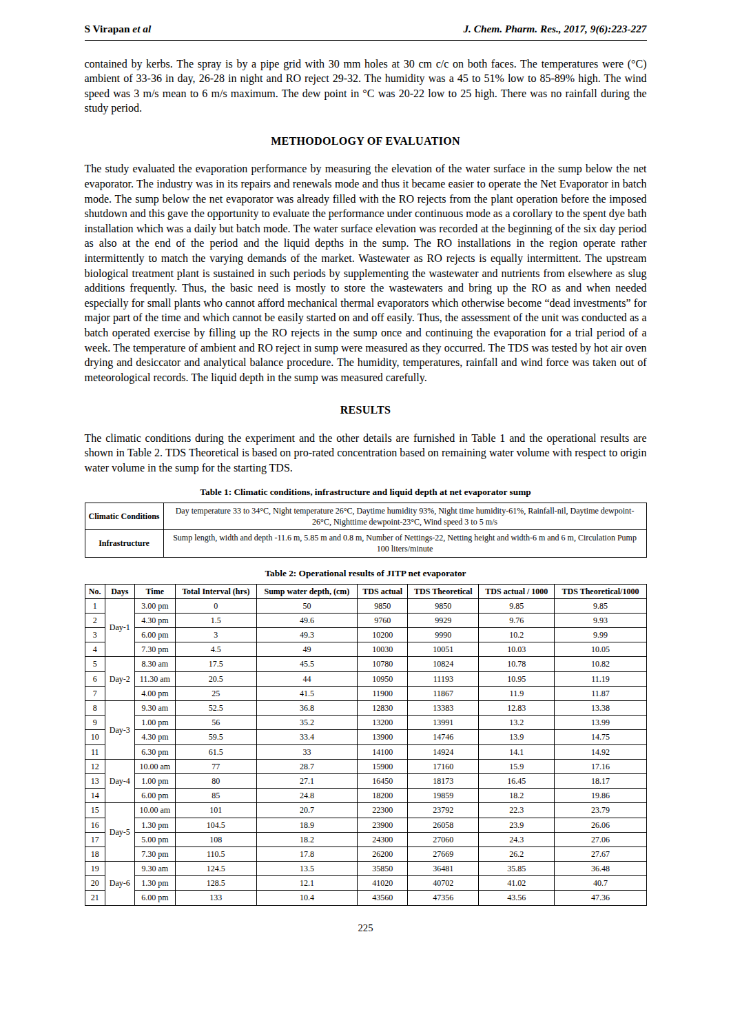S Virapan et al
J. Chem. Pharm. Res., 2017, 9(6):223-227
contained by kerbs. The spray is by a pipe grid with 30 mm holes at 30 cm c/c on both faces. The temperatures were (°C) ambient of 33-36 in day, 26-28 in night and RO reject 29-32. The humidity was a 45 to 51% low to 85-89% high. The wind speed was 3 m/s mean to 6 m/s maximum. The dew point in °C was 20-22 low to 25 high. There was no rainfall during the study period.
METHODOLOGY OF EVALUATION
The study evaluated the evaporation performance by measuring the elevation of the water surface in the sump below the net evaporator. The industry was in its repairs and renewals mode and thus it became easier to operate the Net Evaporator in batch mode. The sump below the net evaporator was already filled with the RO rejects from the plant operation before the imposed shutdown and this gave the opportunity to evaluate the performance under continuous mode as a corollary to the spent dye bath installation which was a daily but batch mode. The water surface elevation was recorded at the beginning of the six day period as also at the end of the period and the liquid depths in the sump. The RO installations in the region operate rather intermittently to match the varying demands of the market. Wastewater as RO rejects is equally intermittent. The upstream biological treatment plant is sustained in such periods by supplementing the wastewater and nutrients from elsewhere as slug additions frequently. Thus, the basic need is mostly to store the wastewaters and bring up the RO as and when needed especially for small plants who cannot afford mechanical thermal evaporators which otherwise become “dead investments” for major part of the time and which cannot be easily started on and off easily. Thus, the assessment of the unit was conducted as a batch operated exercise by filling up the RO rejects in the sump once and continuing the evaporation for a trial period of a week. The temperature of ambient and RO reject in sump were measured as they occurred. The TDS was tested by hot air oven drying and desiccator and analytical balance procedure. The humidity, temperatures, rainfall and wind force was taken out of meteorological records. The liquid depth in the sump was measured carefully.
RESULTS
The climatic conditions during the experiment and the other details are furnished in Table 1 and the operational results are shown in Table 2. TDS Theoretical is based on pro-rated concentration based on remaining water volume with respect to origin water volume in the sump for the starting TDS.
Table 1: Climatic conditions, infrastructure and liquid depth at net evaporator sump
| Climatic Conditions | Day temperature 33 to 34°C, Night temperature 26°C, Daytime humidity 93%, Night time humidity-61%, Rainfall-nil, Daytime dewpoint-26°C, Nighttime dewpoint-23°C, Wind speed 3 to 5 m/s |
| Infrastructure | Sump length, width and depth -11.6 m, 5.85 m and 0.8 m, Number of Nettings-22, Netting height and width-6 m and 6 m, Circulation Pump 100 liters/minute |
Table 2: Operational results of JITP net evaporator
| No. | Days | Time | Total Interval (hrs) | Sump water depth, (cm) | TDS actual | TDS Theoretical | TDS actual / 1000 | TDS Theoretical/1000 |
| --- | --- | --- | --- | --- | --- | --- | --- | --- |
| 1 | Day-1 | 3.00 pm | 0 | 50 | 9850 | 9850 | 9.85 | 9.85 |
| 2 | 4.30 pm | 1.5 | 49.6 | 9760 | 9929 | 9.76 | 9.93 |
| 3 | 6.00 pm | 3 | 49.3 | 10200 | 9990 | 10.2 | 9.99 |
| 4 | 7.30 pm | 4.5 | 49 | 10030 | 10051 | 10.03 | 10.05 |
| 5 | Day-2 | 8.30 am | 17.5 | 45.5 | 10780 | 10824 | 10.78 | 10.82 |
| 6 | 11.30 am | 20.5 | 44 | 10950 | 11193 | 10.95 | 11.19 |
| 7 | 4.00 pm | 25 | 41.5 | 11900 | 11867 | 11.9 | 11.87 |
| 8 | Day-3 | 9.30 am | 52.5 | 36.8 | 12830 | 13383 | 12.83 | 13.38 |
| 9 | 1.00 pm | 56 | 35.2 | 13200 | 13991 | 13.2 | 13.99 |
| 10 | 4.30 pm | 59.5 | 33.4 | 13900 | 14746 | 13.9 | 14.75 |
| 11 | 6.30 pm | 61.5 | 33 | 14100 | 14924 | 14.1 | 14.92 |
| 12 | Day-4 | 10.00 am | 77 | 28.7 | 15900 | 17160 | 15.9 | 17.16 |
| 13 | 1.00 pm | 80 | 27.1 | 16450 | 18173 | 16.45 | 18.17 |
| 14 | 6.00 pm | 85 | 24.8 | 18200 | 19859 | 18.2 | 19.86 |
| 15 | Day-5 | 10.00 am | 101 | 20.7 | 22300 | 23792 | 22.3 | 23.79 |
| 16 | 1.30 pm | 104.5 | 18.9 | 23900 | 26058 | 23.9 | 26.06 |
| 17 | 5.00 pm | 108 | 18.2 | 24300 | 27060 | 24.3 | 27.06 |
| 18 | 7.30 pm | 110.5 | 17.8 | 26200 | 27669 | 26.2 | 27.67 |
| 19 | Day-6 | 9.30 am | 124.5 | 13.5 | 35850 | 36481 | 35.85 | 36.48 |
| 20 | 1.30 pm | 128.5 | 12.1 | 41020 | 40702 | 41.02 | 40.7 |
| 21 | 6.00 pm | 133 | 10.4 | 43560 | 47356 | 43.56 | 47.36 |
225